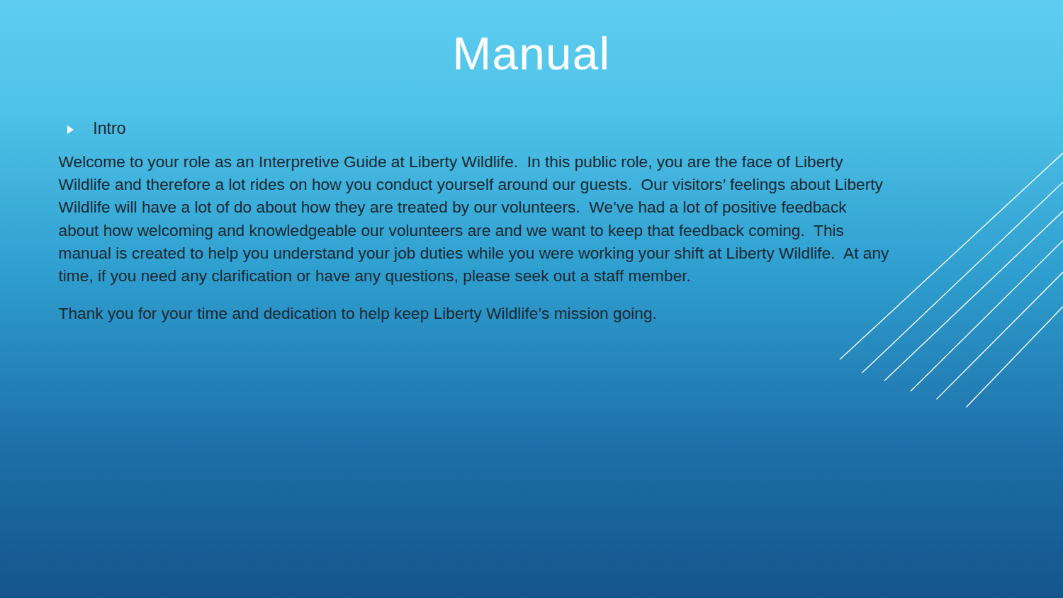Manual
Intro
Welcome to your role as an Interpretive Guide at Liberty Wildlife. In this public role, you are the face of Liberty Wildlife and therefore a lot rides on how you conduct yourself around our guests. Our visitors’ feelings about Liberty Wildlife will have a lot of do about how they are treated by our volunteers. We’ve had a lot of positive feedback about how welcoming and knowledgeable our volunteers are and we want to keep that feedback coming. This manual is created to help you understand your job duties while you were working your shift at Liberty Wildlife. At any time, if you need any clarification or have any questions, please seek out a staff member.
Thank you for your time and dedication to help keep Liberty Wildlife’s mission going.